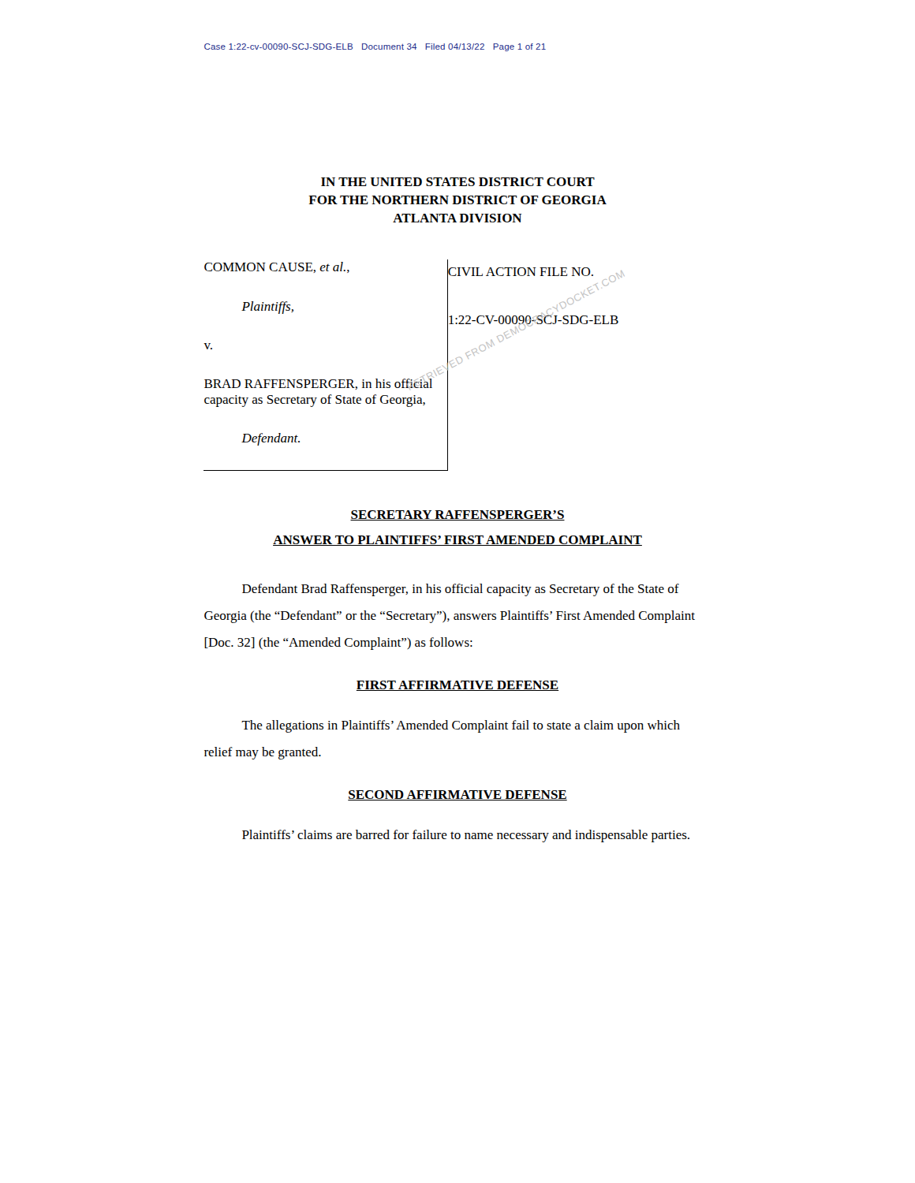Case 1:22-cv-00090-SCJ-SDG-ELB Document 34 Filed 04/13/22 Page 1 of 21
RETRIEVED FROM DEMOCRACYDOCKET.COM
IN THE UNITED STATES DISTRICT COURT
FOR THE NORTHERN DISTRICT OF GEORGIA
ATLANTA DIVISION
| COMMON CAUSE, et al. , Plaintiffs, v. BRAD RAFFENSPERGER, in his official capacity as Secretary of State of Georgia, Defendant. | CIVIL ACTION FILE NO. 1:22-CV-00090-SCJ-SDG-ELB |
SECRETARY RAFFENSPERGER’S
ANSWER TO PLAINTIFFS’ FIRST AMENDED COMPLAINT
Defendant Brad Raffensperger, in his official capacity as Secretary of the State of Georgia (the “Defendant” or the “Secretary”), answers Plaintiffs’ First Amended Complaint [Doc. 32] (the “Amended Complaint”) as follows:
FIRST AFFIRMATIVE DEFENSE
The allegations in Plaintiffs’ Amended Complaint fail to state a claim upon which relief may be granted.
SECOND AFFIRMATIVE DEFENSE
Plaintiffs’ claims are barred for failure to name necessary and indispensable parties.